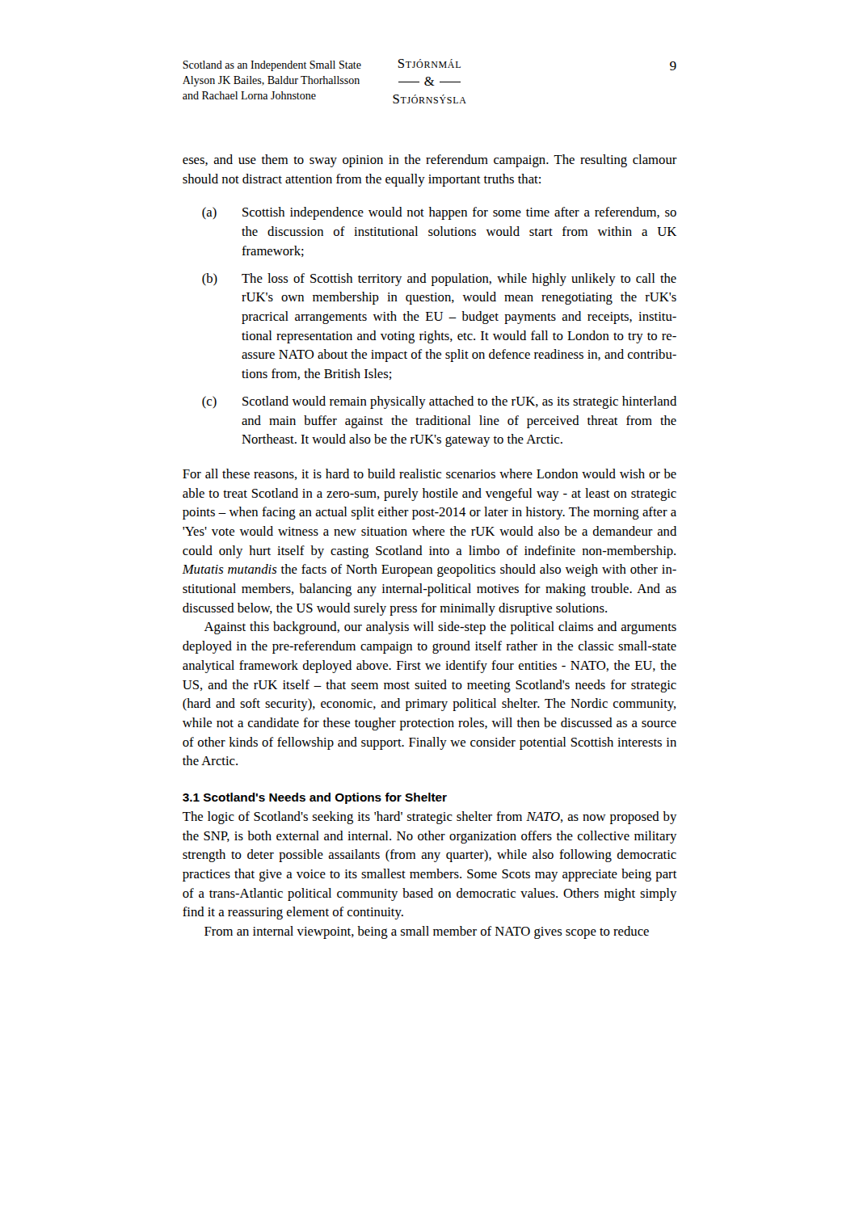Scotland as an Independent Small State
Alyson JK Bailes, Baldur Thorhallsson
and Rachael Lorna Johnstone
Stjórnmál
&
Stjórnsýsla
9
eses, and use them to sway opinion in the referendum campaign. The resulting clamour should not distract attention from the equally important truths that:
(a) Scottish independence would not happen for some time after a referendum, so the discussion of institutional solutions would start from within a UK framework;
(b) The loss of Scottish territory and population, while highly unlikely to call the rUK's own membership in question, would mean renegotiating the rUK's pracrical arrangements with the EU – budget payments and receipts, institutional representation and voting rights, etc. It would fall to London to try to reassure NATO about the impact of the split on defence readiness in, and contributions from, the British Isles;
(c) Scotland would remain physically attached to the rUK, as its strategic hinterland and main buffer against the traditional line of perceived threat from the Northeast. It would also be the rUK's gateway to the Arctic.
For all these reasons, it is hard to build realistic scenarios where London would wish or be able to treat Scotland in a zero-sum, purely hostile and vengeful way - at least on strategic points – when facing an actual split either post-2014 or later in history. The morning after a 'Yes' vote would witness a new situation where the rUK would also be a demandeur and could only hurt itself by casting Scotland into a limbo of indefinite non-membership. Mutatis mutandis the facts of North European geopolitics should also weigh with other institutional members, balancing any internal-political motives for making trouble. And as discussed below, the US would surely press for minimally disruptive solutions.
Against this background, our analysis will side-step the political claims and arguments deployed in the pre-referendum campaign to ground itself rather in the classic small-state analytical framework deployed above. First we identify four entities - NATO, the EU, the US, and the rUK itself – that seem most suited to meeting Scotland's needs for strategic (hard and soft security), economic, and primary political shelter. The Nordic community, while not a candidate for these tougher protection roles, will then be discussed as a source of other kinds of fellowship and support. Finally we consider potential Scottish interests in the Arctic.
3.1 Scotland's Needs and Options for Shelter
The logic of Scotland's seeking its 'hard' strategic shelter from NATO, as now proposed by the SNP, is both external and internal. No other organization offers the collective military strength to deter possible assailants (from any quarter), while also following democratic practices that give a voice to its smallest members. Some Scots may appreciate being part of a trans-Atlantic political community based on democratic values. Others might simply find it a reassuring element of continuity.
From an internal viewpoint, being a small member of NATO gives scope to reduce